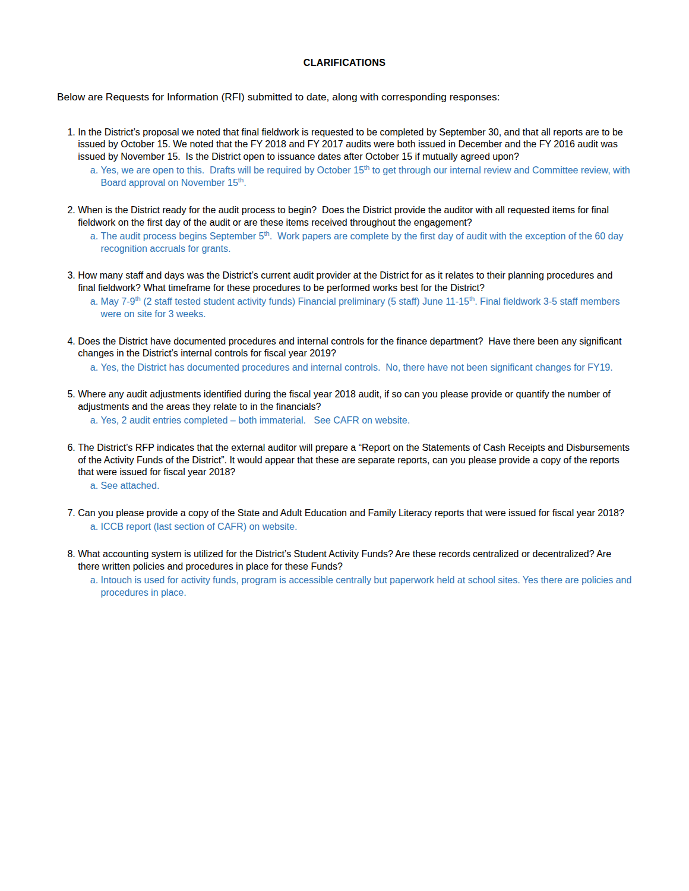CLARIFICATIONS
Below are Requests for Information (RFI) submitted to date, along with corresponding responses:
In the District’s proposal we noted that final fieldwork is requested to be completed by September 30, and that all reports are to be issued by October 15. We noted that the FY 2018 and FY 2017 audits were both issued in December and the FY 2016 audit was issued by November 15. Is the District open to issuance dates after October 15 if mutually agreed upon?
Yes, we are open to this. Drafts will be required by October 15th to get through our internal review and Committee review, with Board approval on November 15th.
When is the District ready for the audit process to begin? Does the District provide the auditor with all requested items for final fieldwork on the first day of the audit or are these items received throughout the engagement?
The audit process begins September 5th. Work papers are complete by the first day of audit with the exception of the 60 day recognition accruals for grants.
How many staff and days was the District’s current audit provider at the District for as it relates to their planning procedures and final fieldwork? What timeframe for these procedures to be performed works best for the District?
May 7-9th (2 staff tested student activity funds) Financial preliminary (5 staff) June 11-15th. Final fieldwork 3-5 staff members were on site for 3 weeks.
Does the District have documented procedures and internal controls for the finance department? Have there been any significant changes in the District’s internal controls for fiscal year 2019?
Yes, the District has documented procedures and internal controls. No, there have not been significant changes for FY19.
Where any audit adjustments identified during the fiscal year 2018 audit, if so can you please provide or quantify the number of adjustments and the areas they relate to in the financials?
Yes, 2 audit entries completed – both immaterial. See CAFR on website.
The District’s RFP indicates that the external auditor will prepare a “Report on the Statements of Cash Receipts and Disbursements of the Activity Funds of the District”. It would appear that these are separate reports, can you please provide a copy of the reports that were issued for fiscal year 2018?
See attached.
Can you please provide a copy of the State and Adult Education and Family Literacy reports that were issued for fiscal year 2018?
ICCB report (last section of CAFR) on website.
What accounting system is utilized for the District’s Student Activity Funds? Are these records centralized or decentralized? Are there written policies and procedures in place for these Funds?
Intouch is used for activity funds, program is accessible centrally but paperwork held at school sites. Yes there are policies and procedures in place.